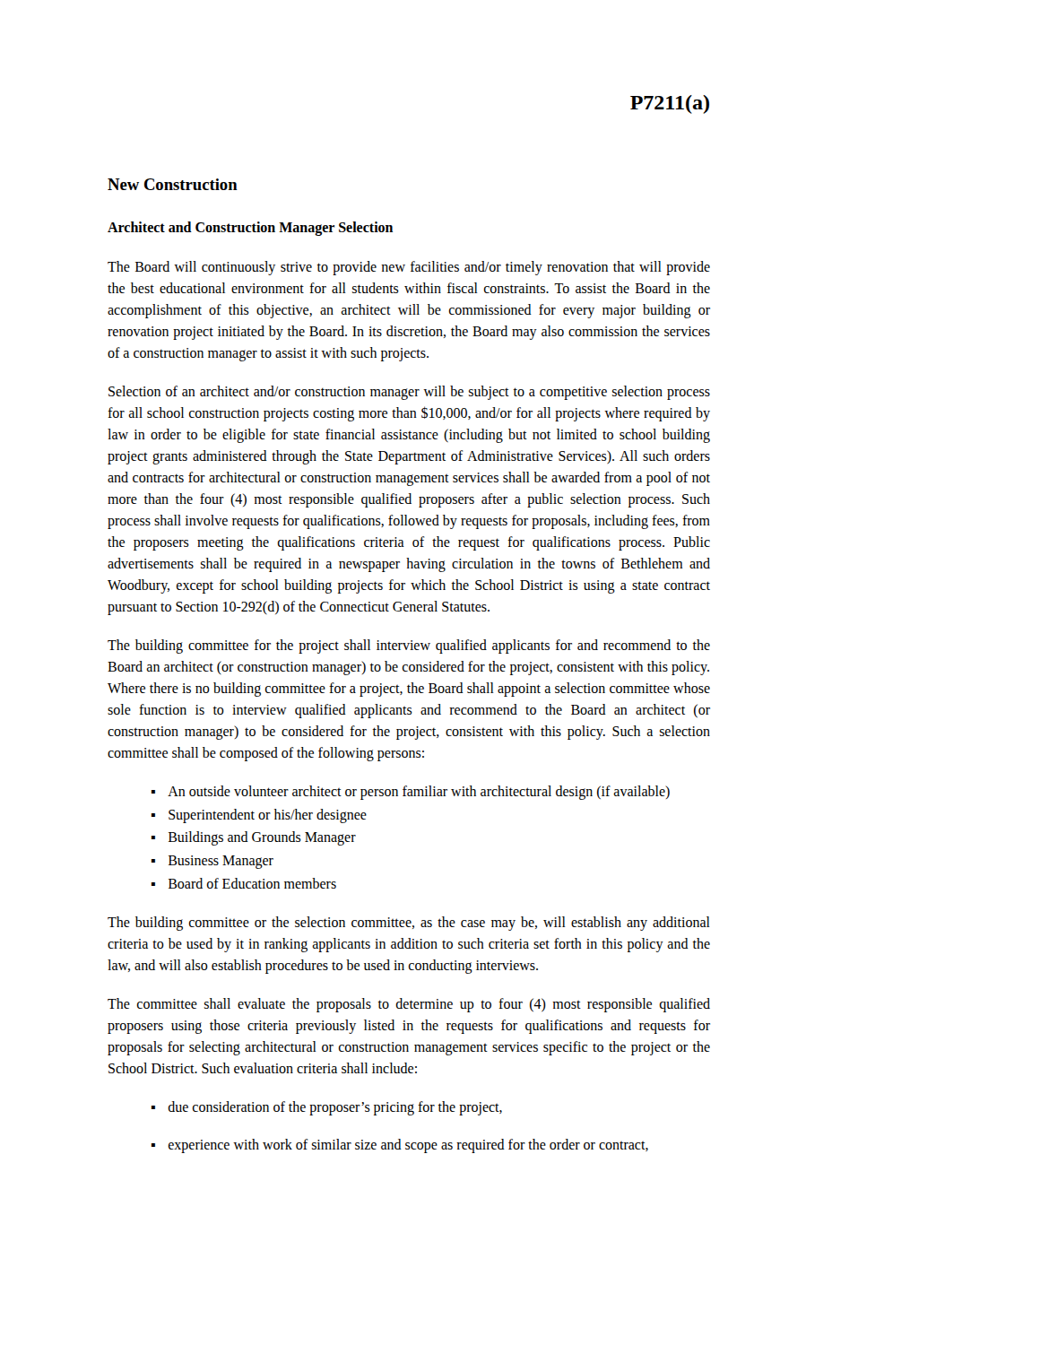P7211(a)
New Construction
Architect and Construction Manager Selection
The Board will continuously strive to provide new facilities and/or timely renovation that will provide the best educational environment for all students within fiscal constraints. To assist the Board in the accomplishment of this objective, an architect will be commissioned for every major building or renovation project initiated by the Board. In its discretion, the Board may also commission the services of a construction manager to assist it with such projects.
Selection of an architect and/or construction manager will be subject to a competitive selection process for all school construction projects costing more than $10,000, and/or for all projects where required by law in order to be eligible for state financial assistance (including but not limited to school building project grants administered through the State Department of Administrative Services). All such orders and contracts for architectural or construction management services shall be awarded from a pool of not more than the four (4) most responsible qualified proposers after a public selection process. Such process shall involve requests for qualifications, followed by requests for proposals, including fees, from the proposers meeting the qualifications criteria of the request for qualifications process. Public advertisements shall be required in a newspaper having circulation in the towns of Bethlehem and Woodbury, except for school building projects for which the School District is using a state contract pursuant to Section 10-292(d) of the Connecticut General Statutes.
The building committee for the project shall interview qualified applicants for and recommend to the Board an architect (or construction manager) to be considered for the project, consistent with this policy. Where there is no building committee for a project, the Board shall appoint a selection committee whose sole function is to interview qualified applicants and recommend to the Board an architect (or construction manager) to be considered for the project, consistent with this policy. Such a selection committee shall be composed of the following persons:
An outside volunteer architect or person familiar with architectural design (if available)
Superintendent or his/her designee
Buildings and Grounds Manager
Business Manager
Board of Education members
The building committee or the selection committee, as the case may be, will establish any additional criteria to be used by it in ranking applicants in addition to such criteria set forth in this policy and the law, and will also establish procedures to be used in conducting interviews.
The committee shall evaluate the proposals to determine up to four (4) most responsible qualified proposers using those criteria previously listed in the requests for qualifications and requests for proposals for selecting architectural or construction management services specific to the project or the School District. Such evaluation criteria shall include:
due consideration of the proposer’s pricing for the project,
experience with work of similar size and scope as required for the order or contract,